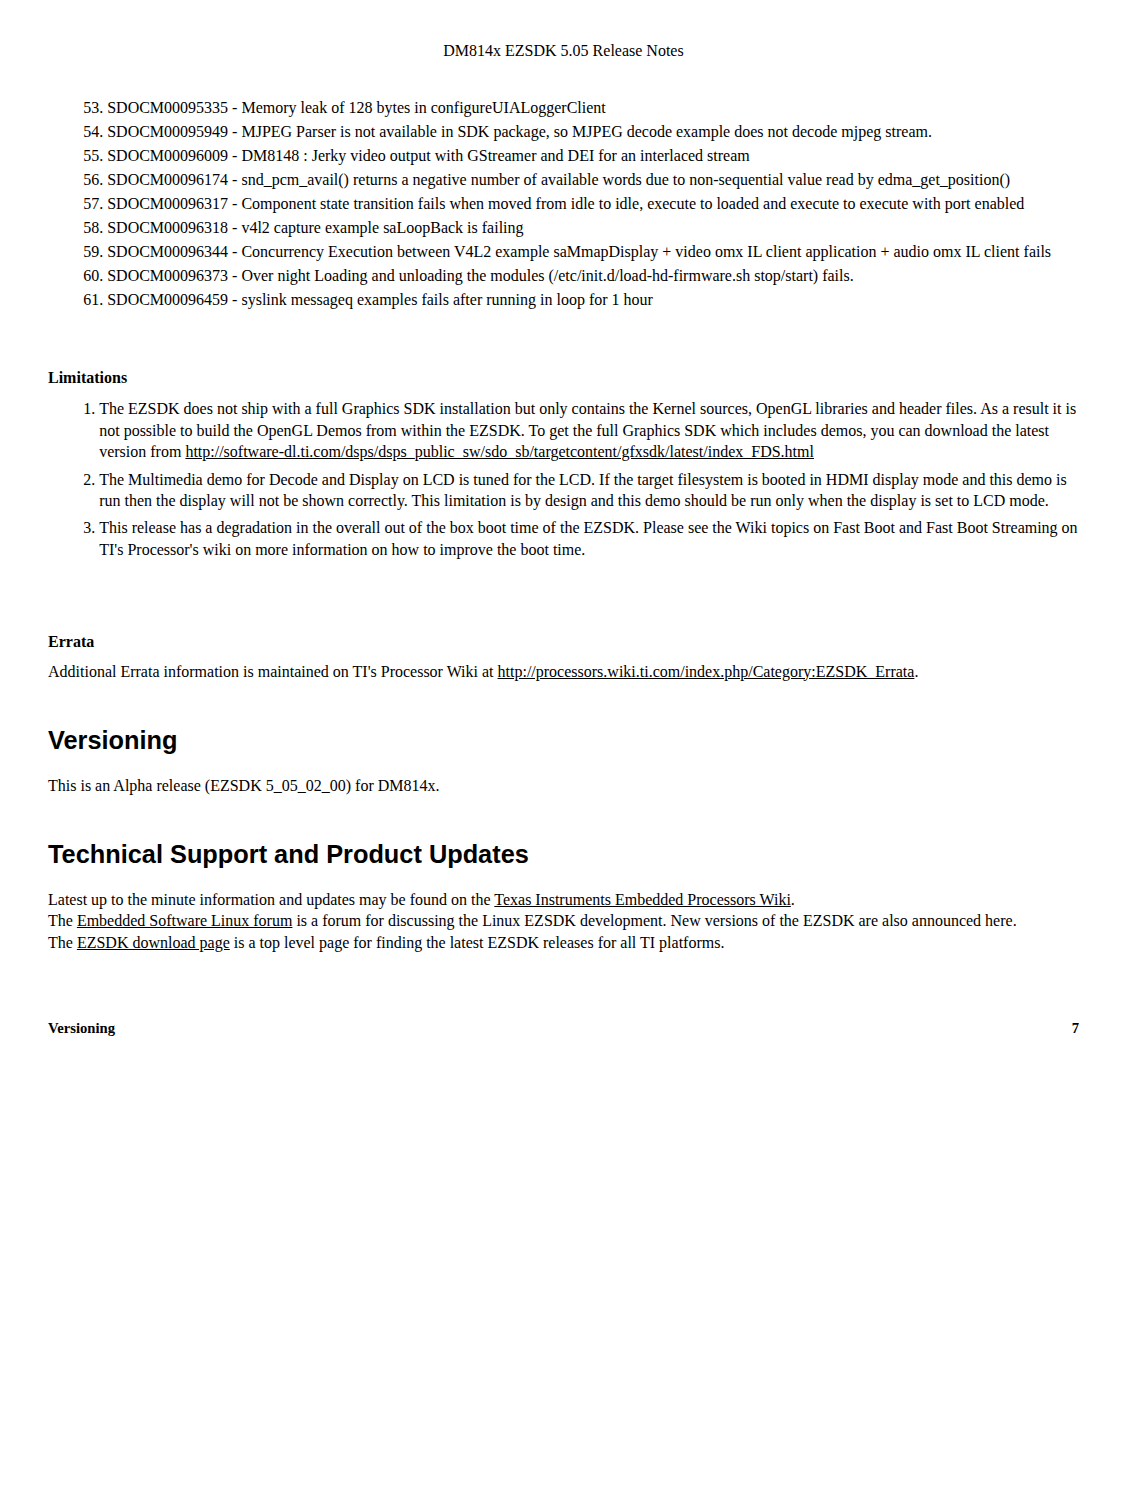DM814x EZSDK 5.05 Release Notes
53. SDOCM00095335 - Memory leak of 128 bytes in configureUIALoggerClient
54. SDOCM00095949 - MJPEG Parser is not available in SDK package, so MJPEG decode example does not decode mjpeg stream.
55. SDOCM00096009 - DM8148 : Jerky video output with GStreamer and DEI for an interlaced stream
56. SDOCM00096174 - snd_pcm_avail() returns a negative number of available words due to non-sequential value read by edma_get_position()
57. SDOCM00096317 - Component state transition fails when moved from idle to idle, execute to loaded and execute to execute with port enabled
58. SDOCM00096318 - v4l2 capture example saLoopBack is failing
59. SDOCM00096344 - Concurrency Execution between V4L2 example saMmapDisplay + video omx IL client application + audio omx IL client fails
60. SDOCM00096373 - Over night Loading and unloading the modules (/etc/init.d/load-hd-firmware.sh stop/start) fails.
61. SDOCM00096459 - syslink messageq examples fails after running in loop for 1 hour
Limitations
The EZSDK does not ship with a full Graphics SDK installation but only contains the Kernel sources, OpenGL libraries and header files. As a result it is not possible to build the OpenGL Demos from within the EZSDK. To get the full Graphics SDK which includes demos, you can download the latest version from http://software-dl.ti.com/dsps/dsps_public_sw/sdo_sb/targetcontent/gfxsdk/latest/index_FDS.html
The Multimedia demo for Decode and Display on LCD is tuned for the LCD. If the target filesystem is booted in HDMI display mode and this demo is run then the display will not be shown correctly. This limitation is by design and this demo should be run only when the display is set to LCD mode.
This release has a degradation in the overall out of the box boot time of the EZSDK. Please see the Wiki topics on Fast Boot and Fast Boot Streaming on TI's Processor's wiki on more information on how to improve the boot time.
Errata
Additional Errata information is maintained on TI's Processor Wiki at http://processors.wiki.ti.com/index.php/Category:EZSDK_Errata.
Versioning
This is an Alpha release (EZSDK 5_05_02_00) for DM814x.
Technical Support and Product Updates
Latest up to the minute information and updates may be found on the Texas Instruments Embedded Processors Wiki.
The Embedded Software Linux forum is a forum for discussing the Linux EZSDK development. New versions of the EZSDK are also announced here.
The EZSDK download page is a top level page for finding the latest EZSDK releases for all TI platforms.
Versioning 7